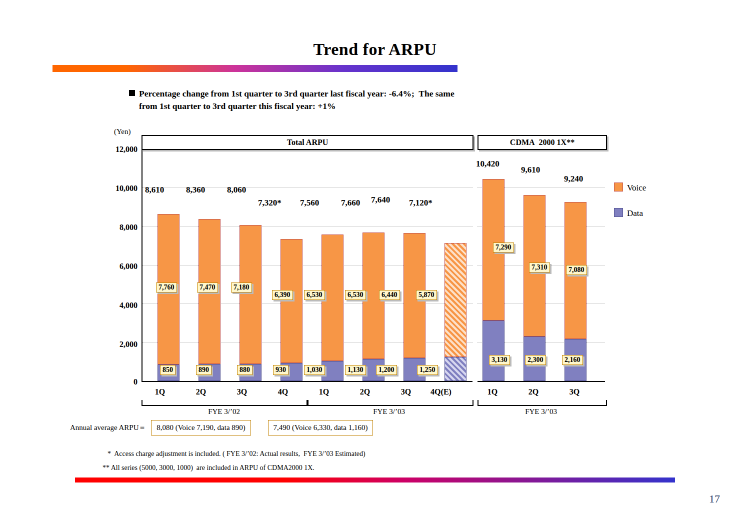Trend for ARPU
Percentage change from 1st quarter to 3rd quarter last fiscal year: -6.4%; The same from 1st quarter to 3rd quarter this fiscal year: +1%
(Yen)
12,000
10,000
8,000
6,000
4,000
2,000
0
Total ARPU
CDMA 2000 1X**
8,610
8,360
8,060
7,320*
7,560
7,660
7,640
7,120*
10,420
9,610
9,240
7,760
7,470
7,180
6,390
6,530
6,530
6,440
5,870
850
890
880
930
1,030
1,130
1,200
1,250
7,290
7,310
7,080
3,130
2,300
2,160
1Q
2Q
3Q
4Q
1Q
2Q
3Q
4Q(E)
1Q
2Q
3Q
FYE 3/’02
FYE 3/’03
FYE 3/’03
Voice
Data
Annual average ARPU＝ 8,080 (Voice 7,190, data 890) 7,490 (Voice 6,330, data 1,160)
* Access charge adjustment is included. ( FYE 3/’02: Actual results, FYE 3/’03 Estimated)
** All series (5000, 3000, 1000) are included in ARPU of CDMA2000 1X.
17